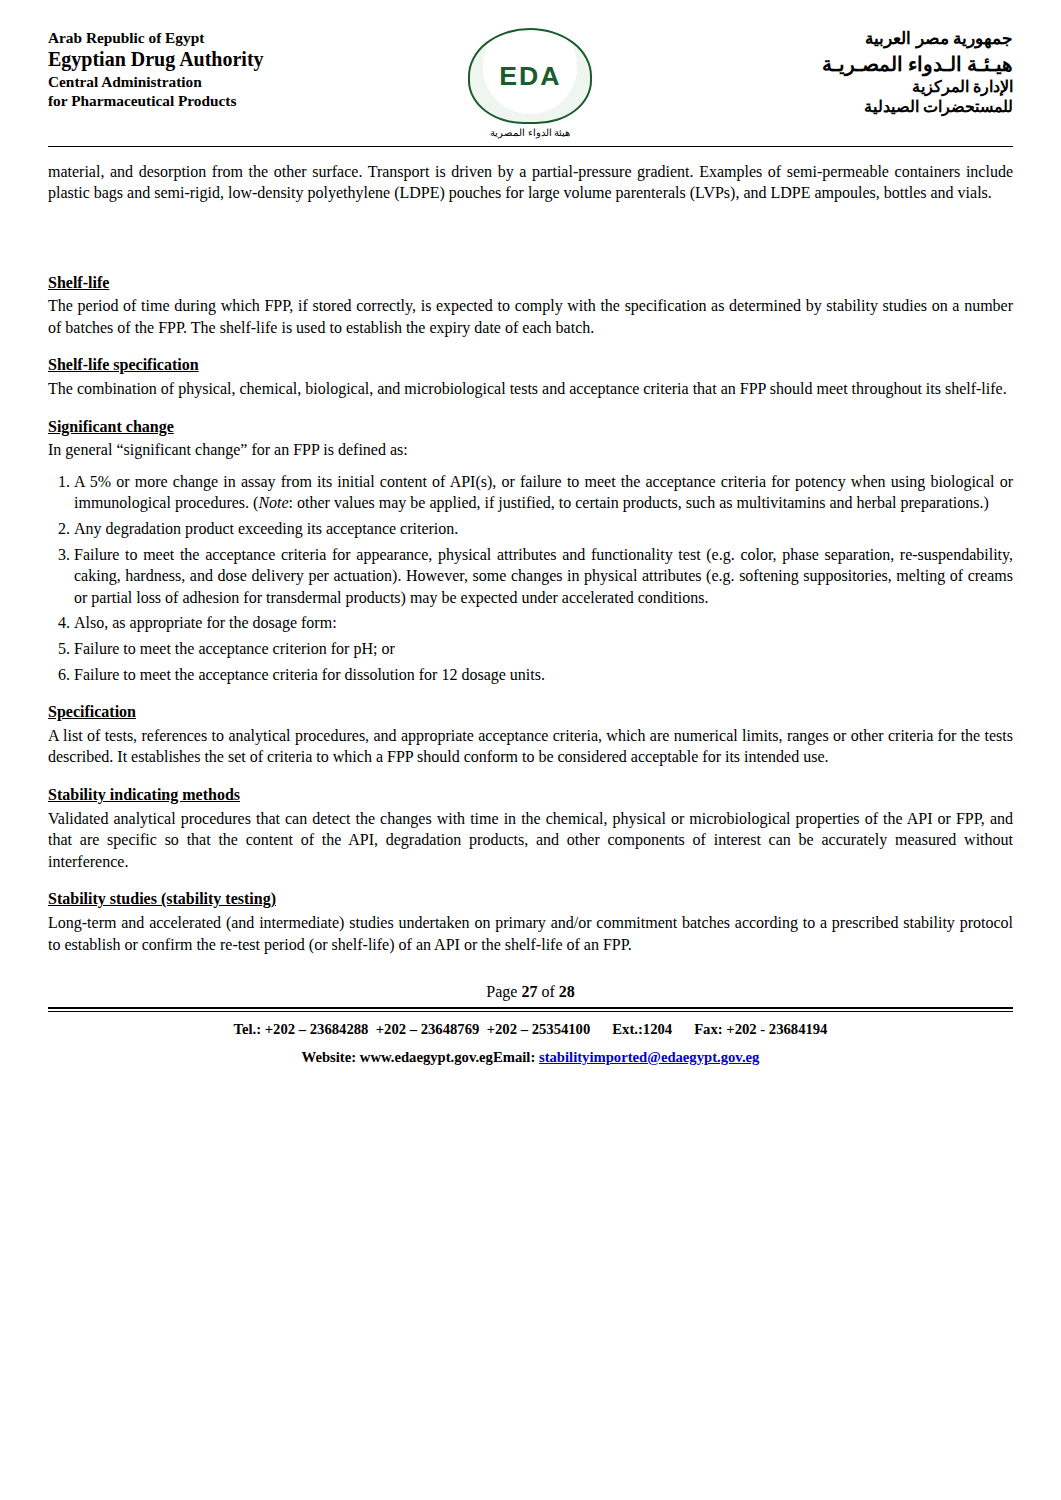Arab Republic of Egypt
Egyptian Drug Authority
Central Administration
for Pharmaceutical Products
EDA
هيئة الدواء المصرية
جمهورية مصر العربية
هيـئـة الـدواء المصـريـة
الإدارة المركزية
للمستحضرات الصيدلية
material, and desorption from the other surface. Transport is driven by a partial-pressure gradient. Examples of semi-permeable containers include plastic bags and semi-rigid, low-density polyethylene (LDPE) pouches for large volume parenterals (LVPs), and LDPE ampoules, bottles and vials.
Shelf-life
The period of time during which FPP, if stored correctly, is expected to comply with the specification as determined by stability studies on a number of batches of the FPP. The shelf-life is used to establish the expiry date of each batch.
Shelf-life specification
The combination of physical, chemical, biological, and microbiological tests and acceptance criteria that an FPP should meet throughout its shelf-life.
Significant change
In general “significant change” for an FPP is defined as:
A 5% or more change in assay from its initial content of API(s), or failure to meet the acceptance criteria for potency when using biological or immunological procedures. (Note: other values may be applied, if justified, to certain products, such as multivitamins and herbal preparations.)
Any degradation product exceeding its acceptance criterion.
Failure to meet the acceptance criteria for appearance, physical attributes and functionality test (e.g. color, phase separation, re-suspendability, caking, hardness, and dose delivery per actuation). However, some changes in physical attributes (e.g. softening suppositories, melting of creams or partial loss of adhesion for transdermal products) may be expected under accelerated conditions.
Also, as appropriate for the dosage form:
Failure to meet the acceptance criterion for pH; or
Failure to meet the acceptance criteria for dissolution for 12 dosage units.
Specification
A list of tests, references to analytical procedures, and appropriate acceptance criteria, which are numerical limits, ranges or other criteria for the tests described. It establishes the set of criteria to which a FPP should conform to be considered acceptable for its intended use.
Stability indicating methods
Validated analytical procedures that can detect the changes with time in the chemical, physical or microbiological properties of the API or FPP, and that are specific so that the content of the API, degradation products, and other components of interest can be accurately measured without interference.
Stability studies (stability testing)
Long-term and accelerated (and intermediate) studies undertaken on primary and/or commitment batches according to a prescribed stability protocol to establish or confirm the re-test period (or shelf-life) of an API or the shelf-life of an FPP.
Page 27 of 28
Tel.: +202 – 23684288 +202 – 23648769 +202 – 25354100 Ext.:1204 Fax: +202 - 23684194
Website: www.edaegypt.gov.eg Email: stabilityimported@edaegypt.gov.eg